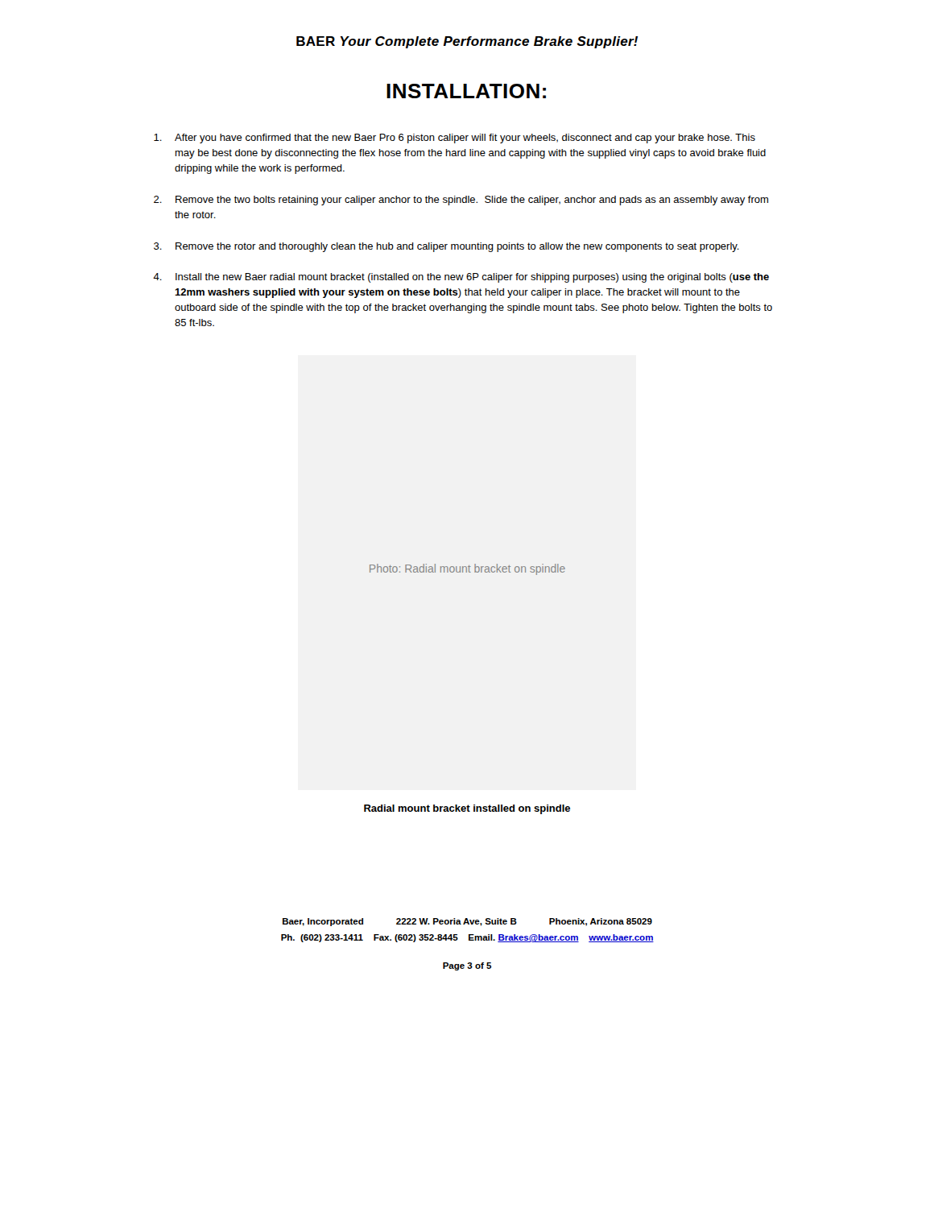BAER Your Complete Performance Brake Supplier!
INSTALLATION:
After you have confirmed that the new Baer Pro 6 piston caliper will fit your wheels, disconnect and cap your brake hose. This may be best done by disconnecting the flex hose from the hard line and capping with the supplied vinyl caps to avoid brake fluid dripping while the work is performed.
Remove the two bolts retaining your caliper anchor to the spindle. Slide the caliper, anchor and pads as an assembly away from the rotor.
Remove the rotor and thoroughly clean the hub and caliper mounting points to allow the new components to seat properly.
Install the new Baer radial mount bracket (installed on the new 6P caliper for shipping purposes) using the original bolts (use the 12mm washers supplied with your system on these bolts) that held your caliper in place. The bracket will mount to the outboard side of the spindle with the top of the bracket overhanging the spindle mount tabs. See photo below. Tighten the bolts to 85 ft-lbs.
Radial mount bracket installed on spindle
Baer, Incorporated 2222 W. Peoria Ave, Suite B Phoenix, Arizona 85029
Ph. (602) 233-1411 Fax. (602) 352-8445 Email. Brakes@baer.com www.baer.com
Page 3 of 5